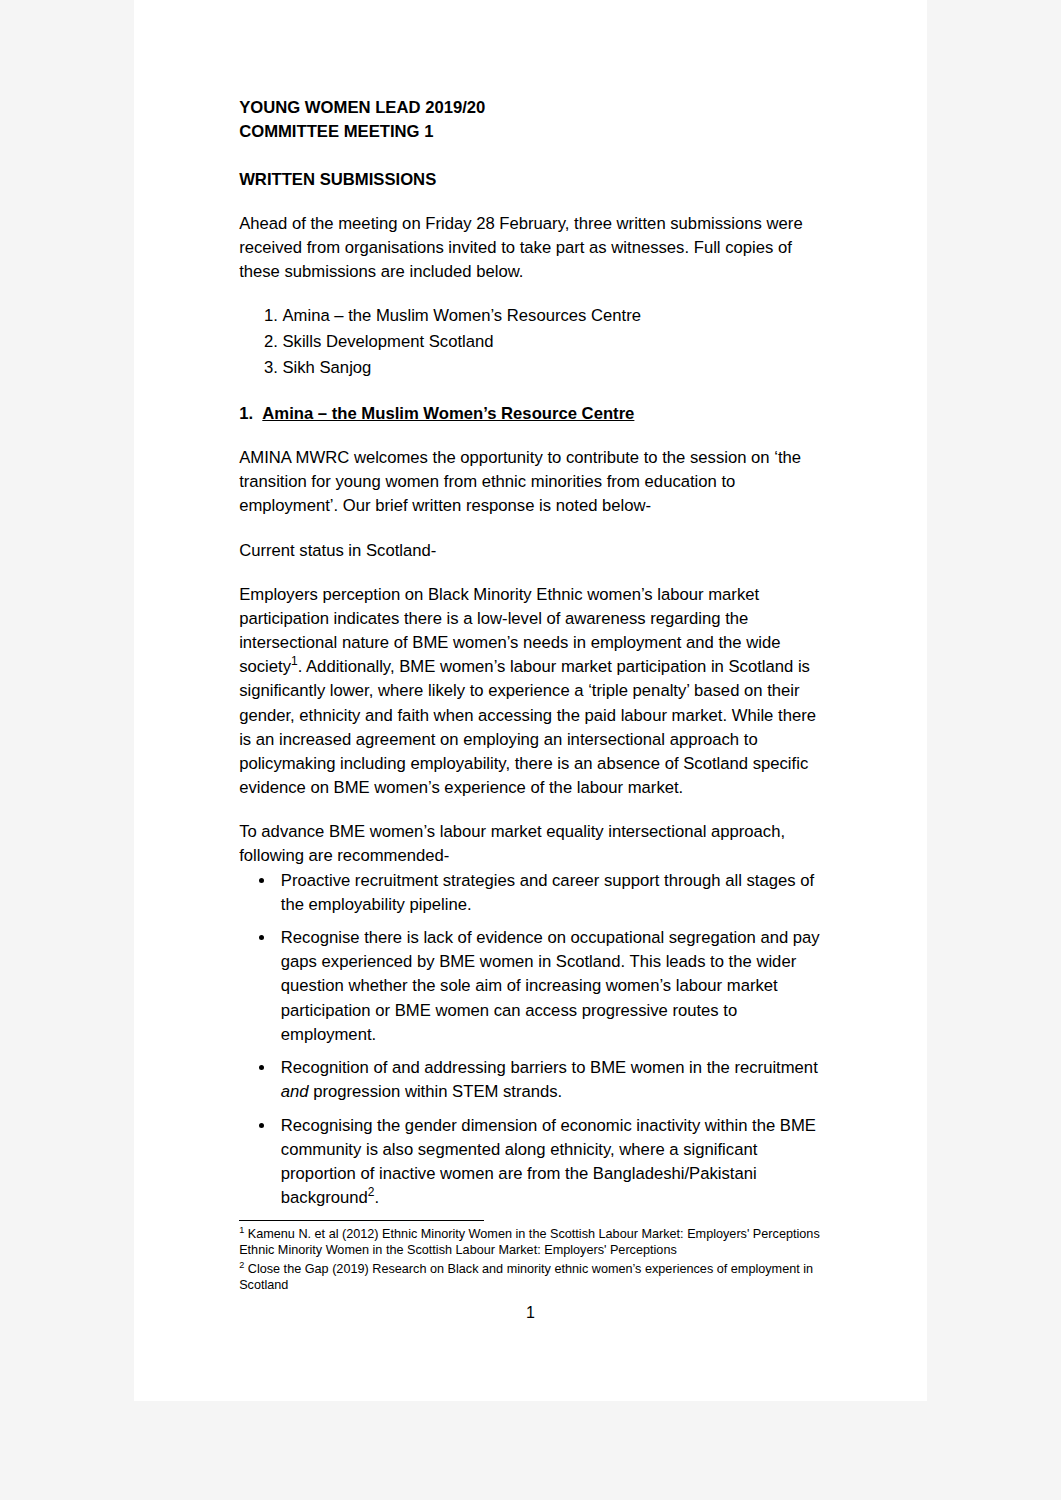YOUNG WOMEN LEAD 2019/20
COMMITTEE MEETING 1
WRITTEN SUBMISSIONS
Ahead of the meeting on Friday 28 February, three written submissions were received from organisations invited to take part as witnesses. Full copies of these submissions are included below.
Amina – the Muslim Women’s Resources Centre
Skills Development Scotland
Sikh Sanjog
1. Amina – the Muslim Women’s Resource Centre
AMINA MWRC welcomes the opportunity to contribute to the session on ‘the transition for young women from ethnic minorities from education to employment’. Our brief written response is noted below-
Current status in Scotland-
Employers perception on Black Minority Ethnic women’s labour market participation indicates there is a low-level of awareness regarding the intersectional nature of BME women’s needs in employment and the wide society1. Additionally, BME women’s labour market participation in Scotland is significantly lower, where likely to experience a ‘triple penalty’ based on their gender, ethnicity and faith when accessing the paid labour market. While there is an increased agreement on employing an intersectional approach to policymaking including employability, there is an absence of Scotland specific evidence on BME women’s experience of the labour market.
To advance BME women’s labour market equality intersectional approach, following are recommended-
Proactive recruitment strategies and career support through all stages of the employability pipeline.
Recognise there is lack of evidence on occupational segregation and pay gaps experienced by BME women in Scotland. This leads to the wider question whether the sole aim of increasing women’s labour market participation or BME women can access progressive routes to employment.
Recognition of and addressing barriers to BME women in the recruitment and progression within STEM strands.
Recognising the gender dimension of economic inactivity within the BME community is also segmented along ethnicity, where a significant proportion of inactive women are from the Bangladeshi/Pakistani background2.
1 Kamenu N. et al (2012) Ethnic Minority Women in the Scottish Labour Market: Employers' Perceptions Ethnic Minority Women in the Scottish Labour Market: Employers' Perceptions
2 Close the Gap (2019) Research on Black and minority ethnic women’s experiences of employment in Scotland
1